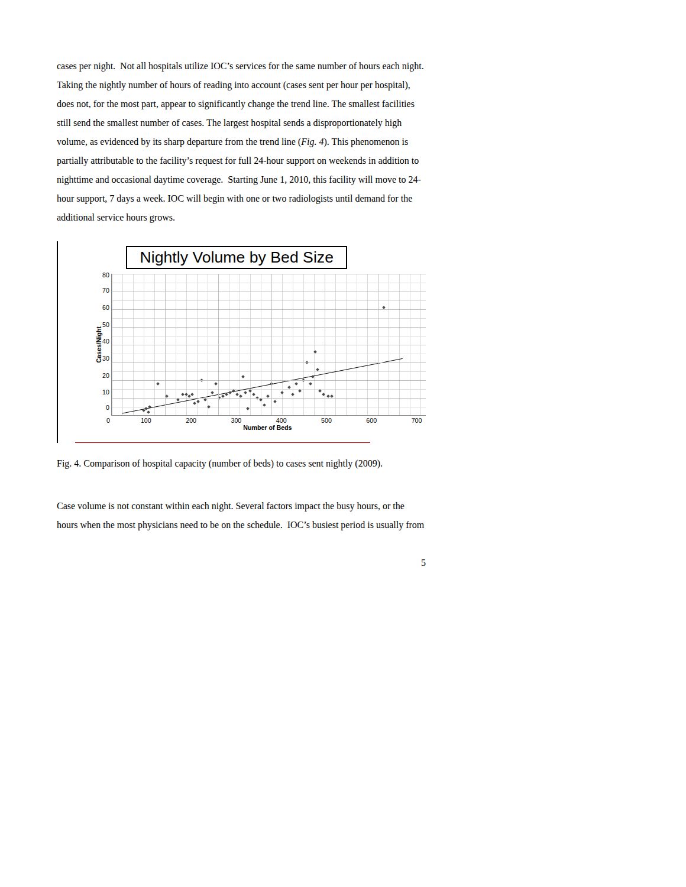cases per night. Not all hospitals utilize IOC’s services for the same number of hours each night. Taking the nightly number of hours of reading into account (cases sent per hour per hospital), does not, for the most part, appear to significantly change the trend line. The smallest facilities still send the smallest number of cases. The largest hospital sends a disproportionately high volume, as evidenced by its sharp departure from the trend line (Fig. 4). This phenomenon is partially attributable to the facility’s request for full 24-hour support on weekends in addition to nighttime and occasional daytime coverage. Starting June 1, 2010, this facility will move to 24-hour support, 7 days a week. IOC will begin with one or two radiologists until demand for the additional service hours grows.
Nightly Volume by Bed Size
Cases/Night
80 70 60 50 40 30 20 10 0
0 100 200 300 400 500 600 700
Number of Beds
Fig. 4. Comparison of hospital capacity (number of beds) to cases sent nightly (2009).
Case volume is not constant within each night. Several factors impact the busy hours, or the hours when the most physicians need to be on the schedule. IOC’s busiest period is usually from
5